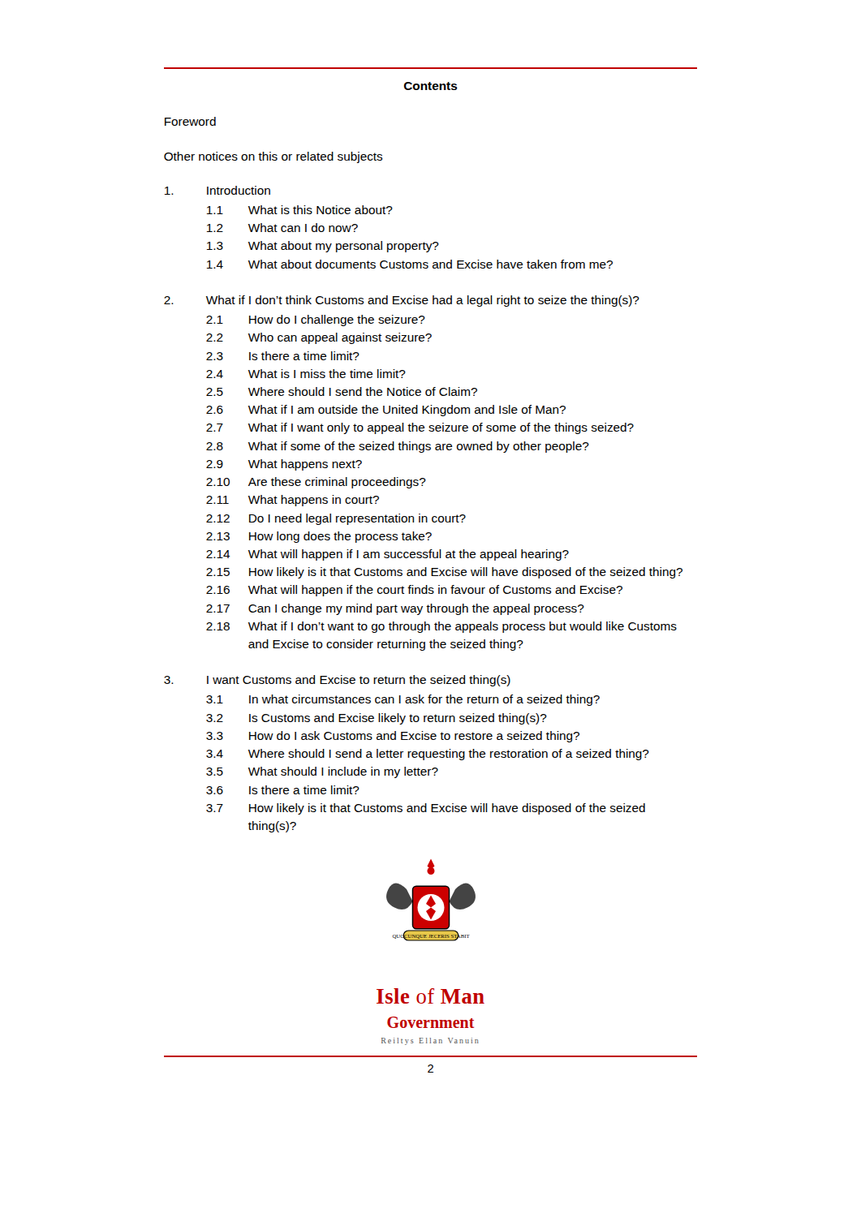Contents
Foreword
Other notices on this or related subjects
1.
Introduction
1.1 What is this Notice about?
1.2 What can I do now?
1.3 What about my personal property?
1.4 What about documents Customs and Excise have taken from me?
2.
What if I don’t think Customs and Excise had a legal right to seize the thing(s)?
2.1 How do I challenge the seizure?
2.2 Who can appeal against seizure?
2.3 Is there a time limit?
2.4 What is I miss the time limit?
2.5 Where should I send the Notice of Claim?
2.6 What if I am outside the United Kingdom and Isle of Man?
2.7 What if I want only to appeal the seizure of some of the things seized?
2.8 What if some of the seized things are owned by other people?
2.9 What happens next?
2.10 Are these criminal proceedings?
2.11 What happens in court?
2.12 Do I need legal representation in court?
2.13 How long does the process take?
2.14 What will happen if I am successful at the appeal hearing?
2.15 How likely is it that Customs and Excise will have disposed of the seized thing?
2.16 What will happen if the court finds in favour of Customs and Excise?
2.17 Can I change my mind part way through the appeal process?
2.18 What if I don’t want to go through the appeals process but would like Customs and Excise to consider returning the seized thing?
3.
I want Customs and Excise to return the seized thing(s)
3.1 In what circumstances can I ask for the return of a seized thing?
3.2 Is Customs and Excise likely to return seized thing(s)?
3.3 How do I ask Customs and Excise to restore a seized thing?
3.4 Where should I send a letter requesting the restoration of a seized thing?
3.5 What should I include in my letter?
3.6 Is there a time limit?
3.7 How likely is it that Customs and Excise will have disposed of the seized thing(s)?
Isle of Man
Government
Reiltys Ellan Vanuin
2